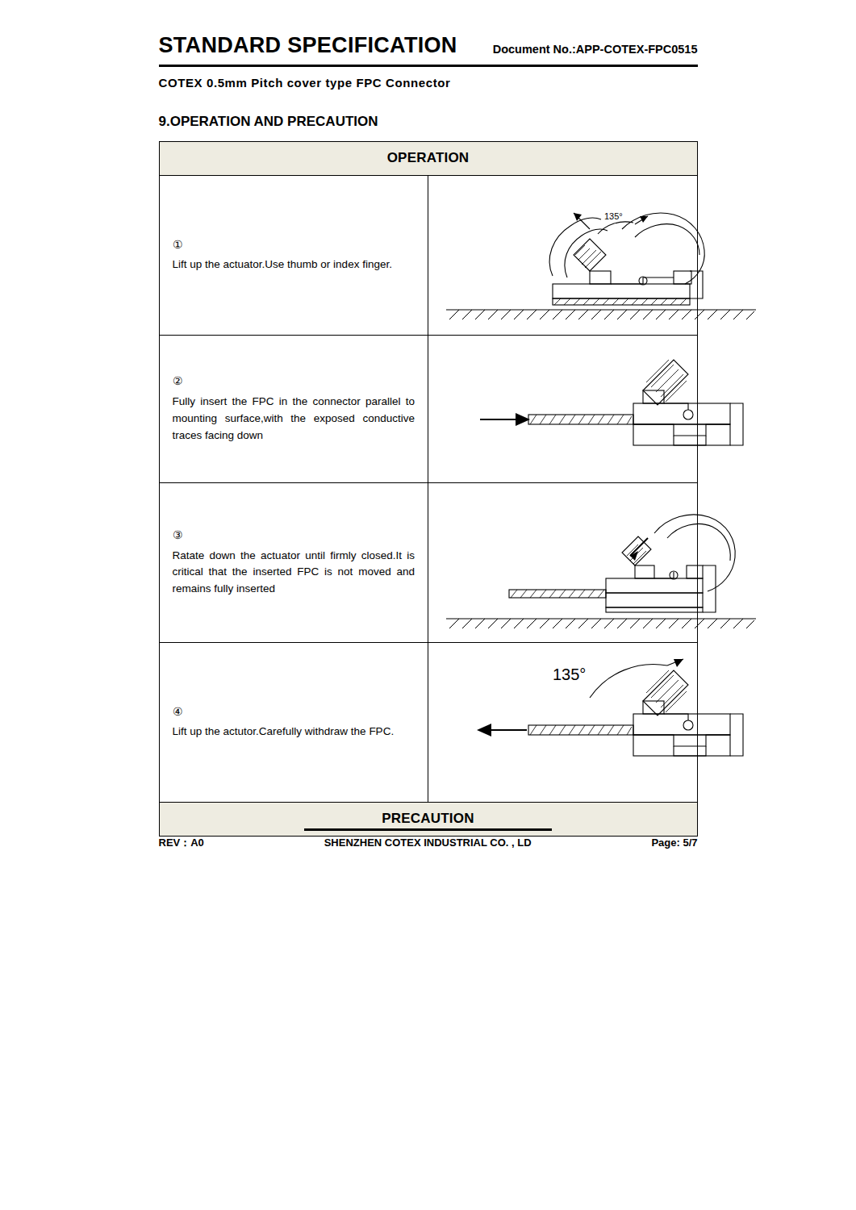STANDARD SPECIFICATION
Document No.:APP-COTEX-FPC0515
COTEX 0.5mm Pitch cover type FPC Connector
9.OPERATION AND PRECAUTION
| OPERATION |
| --- |
| ① Lift up the actuator.Use thumb or index finger. | 135° |
| ② Fully insert the FPC in the connector parallel to mounting surface,with the exposed conductive traces facing down | |
| ③ Ratate down the actuator until firmly closed.It is critical that the inserted FPC is not moved and remains fully inserted | |
| ④ Lift up the actutor.Carefully withdraw the FPC. | 135° |
| PRECAUTION |
REV：A0
SHENZHEN COTEX INDUSTRIAL CO. , LD
Page: 5/7